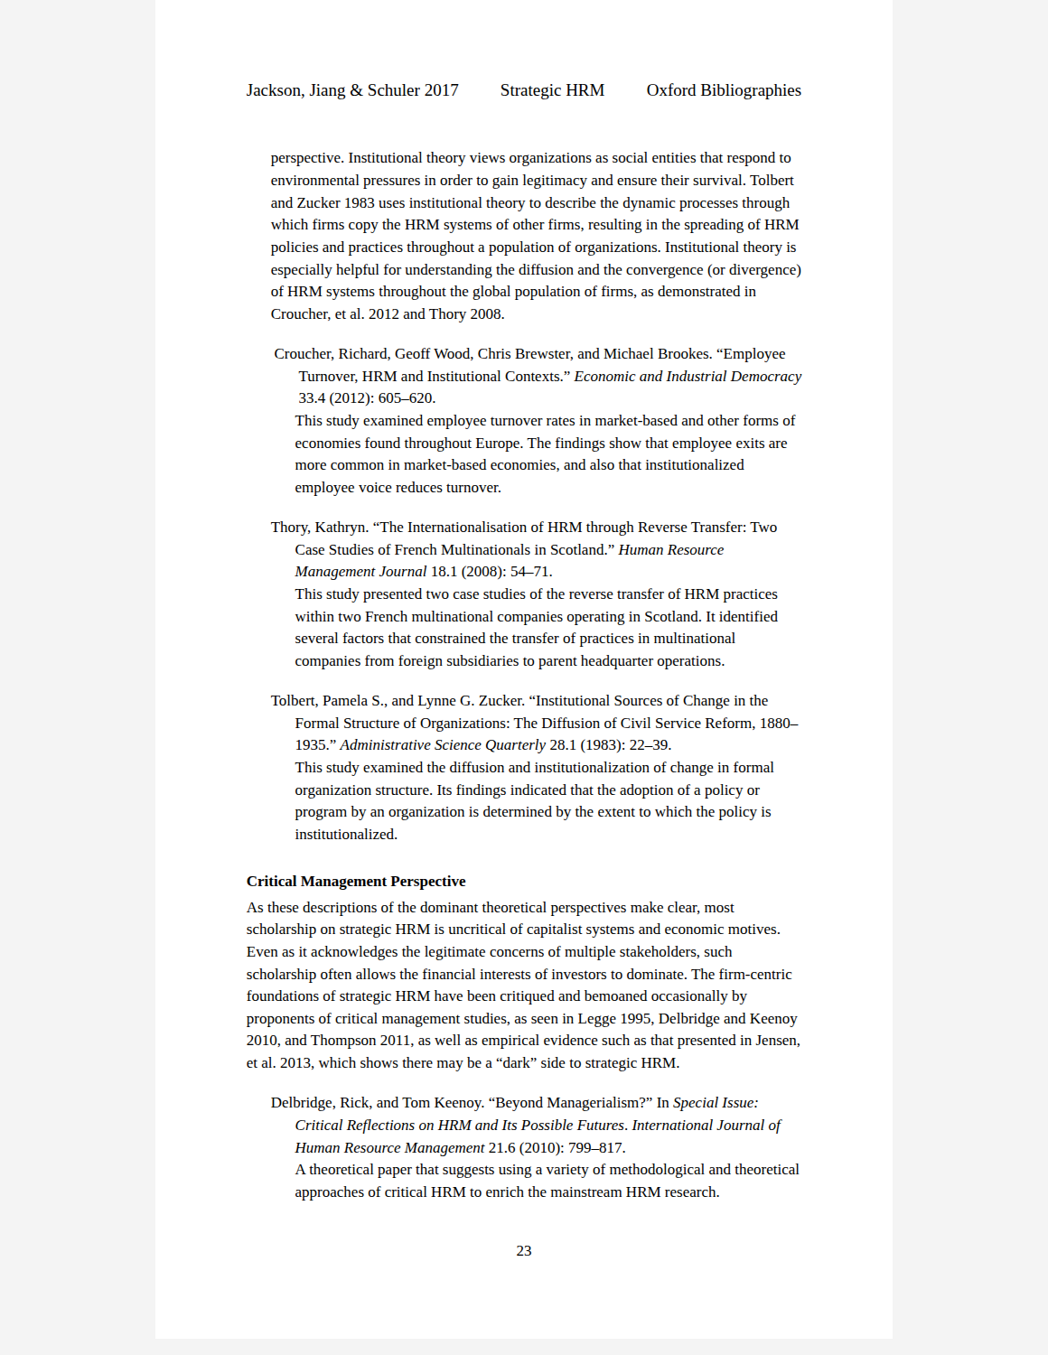Jackson, Jiang & Schuler 2017 Strategic HRM Oxford Bibliographies
perspective. Institutional theory views organizations as social entities that respond to environmental pressures in order to gain legitimacy and ensure their survival. Tolbert and Zucker 1983 uses institutional theory to describe the dynamic processes through which firms copy the HRM systems of other firms, resulting in the spreading of HRM policies and practices throughout a population of organizations. Institutional theory is especially helpful for understanding the diffusion and the convergence (or divergence) of HRM systems throughout the global population of firms, as demonstrated in Croucher, et al. 2012 and Thory 2008.
Croucher, Richard, Geoff Wood, Chris Brewster, and Michael Brookes. “Employee Turnover, HRM and Institutional Contexts.” Economic and Industrial Democracy 33.4 (2012): 605–620.
This study examined employee turnover rates in market-based and other forms of economies found throughout Europe. The findings show that employee exits are more common in market-based economies, and also that institutionalized employee voice reduces turnover.
Thory, Kathryn. “The Internationalisation of HRM through Reverse Transfer: Two Case Studies of French Multinationals in Scotland.” Human Resource Management Journal 18.1 (2008): 54–71.
This study presented two case studies of the reverse transfer of HRM practices within two French multinational companies operating in Scotland. It identified several factors that constrained the transfer of practices in multinational companies from foreign subsidiaries to parent headquarter operations.
Tolbert, Pamela S., and Lynne G. Zucker. “Institutional Sources of Change in the Formal Structure of Organizations: The Diffusion of Civil Service Reform, 1880–1935.” Administrative Science Quarterly 28.1 (1983): 22–39.
This study examined the diffusion and institutionalization of change in formal organization structure. Its findings indicated that the adoption of a policy or program by an organization is determined by the extent to which the policy is institutionalized.
Critical Management Perspective
As these descriptions of the dominant theoretical perspectives make clear, most scholarship on strategic HRM is uncritical of capitalist systems and economic motives. Even as it acknowledges the legitimate concerns of multiple stakeholders, such scholarship often allows the financial interests of investors to dominate. The firm-centric foundations of strategic HRM have been critiqued and bemoaned occasionally by proponents of critical management studies, as seen in Legge 1995, Delbridge and Keenoy 2010, and Thompson 2011, as well as empirical evidence such as that presented in Jensen, et al. 2013, which shows there may be a “dark” side to strategic HRM.
Delbridge, Rick, and Tom Keenoy. “Beyond Managerialism?” In Special Issue: Critical Reflections on HRM and Its Possible Futures. International Journal of Human Resource Management 21.6 (2010): 799–817.
A theoretical paper that suggests using a variety of methodological and theoretical approaches of critical HRM to enrich the mainstream HRM research.
23